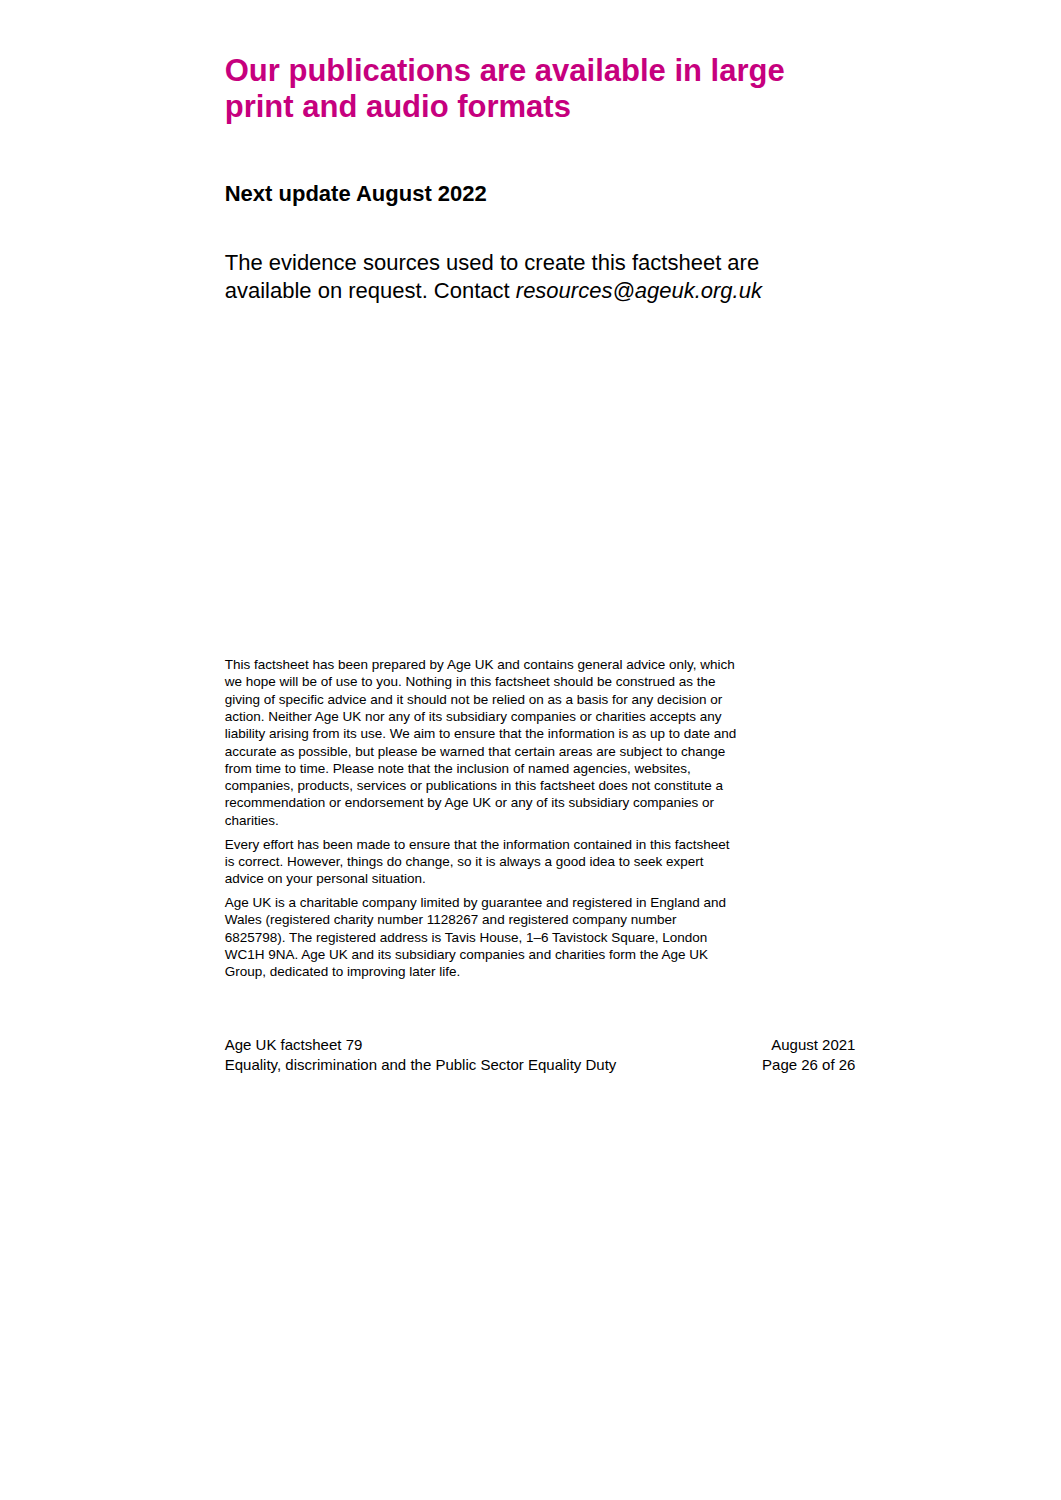Our publications are available in large print and audio formats
Next update August 2022
The evidence sources used to create this factsheet are available on request. Contact resources@ageuk.org.uk
This factsheet has been prepared by Age UK and contains general advice only, which we hope will be of use to you. Nothing in this factsheet should be construed as the giving of specific advice and it should not be relied on as a basis for any decision or action. Neither Age UK nor any of its subsidiary companies or charities accepts any liability arising from its use. We aim to ensure that the information is as up to date and accurate as possible, but please be warned that certain areas are subject to change from time to time. Please note that the inclusion of named agencies, websites, companies, products, services or publications in this factsheet does not constitute a recommendation or endorsement by Age UK or any of its subsidiary companies or charities.
Every effort has been made to ensure that the information contained in this factsheet is correct. However, things do change, so it is always a good idea to seek expert advice on your personal situation.
Age UK is a charitable company limited by guarantee and registered in England and Wales (registered charity number 1128267 and registered company number 6825798). The registered address is Tavis House, 1–6 Tavistock Square, London WC1H 9NA. Age UK and its subsidiary companies and charities form the Age UK Group, dedicated to improving later life.
Age UK factsheet 79
Equality, discrimination and the Public Sector Equality Duty
August 2021
Page 26 of 26